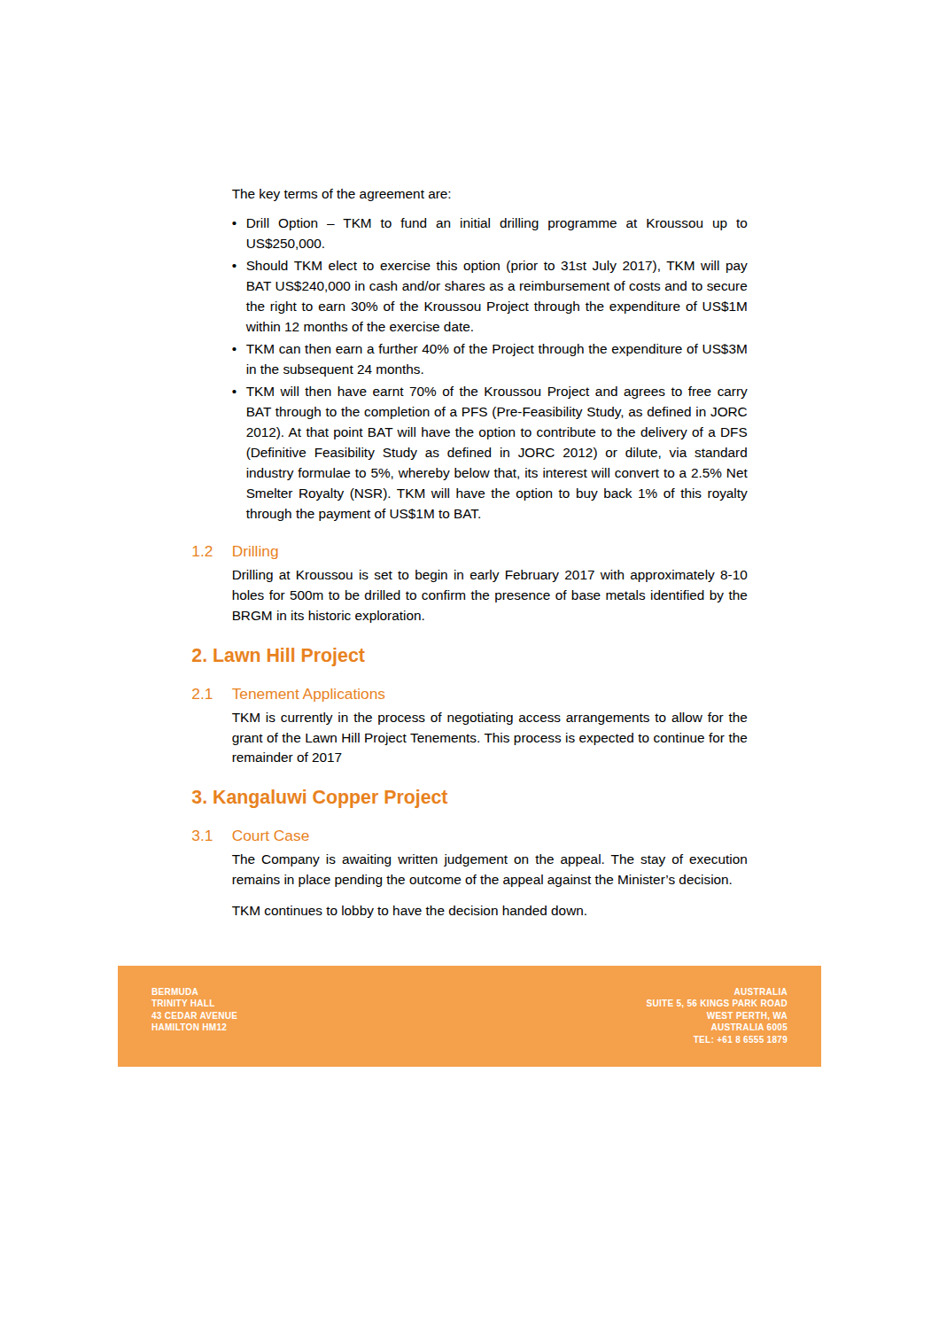The key terms of the agreement are:
Drill Option – TKM to fund an initial drilling programme at Kroussou up to US$250,000.
Should TKM elect to exercise this option (prior to 31st July 2017), TKM will pay BAT US$240,000 in cash and/or shares as a reimbursement of costs and to secure the right to earn 30% of the Kroussou Project through the expenditure of US$1M within 12 months of the exercise date.
TKM can then earn a further 40% of the Project through the expenditure of US$3M in the subsequent 24 months.
TKM will then have earnt 70% of the Kroussou Project and agrees to free carry BAT through to the completion of a PFS (Pre-Feasibility Study, as defined in JORC 2012). At that point BAT will have the option to contribute to the delivery of a DFS (Definitive Feasibility Study as defined in JORC 2012) or dilute, via standard industry formulae to 5%, whereby below that, its interest will convert to a 2.5% Net Smelter Royalty (NSR). TKM will have the option to buy back 1% of this royalty through the payment of US$1M to BAT.
1.2 Drilling
Drilling at Kroussou is set to begin in early February 2017 with approximately 8-10 holes for 500m to be drilled to confirm the presence of base metals identified by the BRGM in its historic exploration.
2. Lawn Hill Project
2.1 Tenement Applications
TKM is currently in the process of negotiating access arrangements to allow for the grant of the Lawn Hill Project Tenements. This process is expected to continue for the remainder of 2017
3. Kangaluwi Copper Project
3.1 Court Case
The Company is awaiting written judgement on the appeal. The stay of execution remains in place pending the outcome of the appeal against the Minister’s decision.
TKM continues to lobby to have the decision handed down.
BERMUDA
TRINITY HALL
43 CEDAR AVENUE
HAMILTON HM12
AUSTRALIA
SUITE 5, 56 KINGS PARK ROAD
WEST PERTH, WA
AUSTRALIA 6005
TEL: +61 8 6555 1879